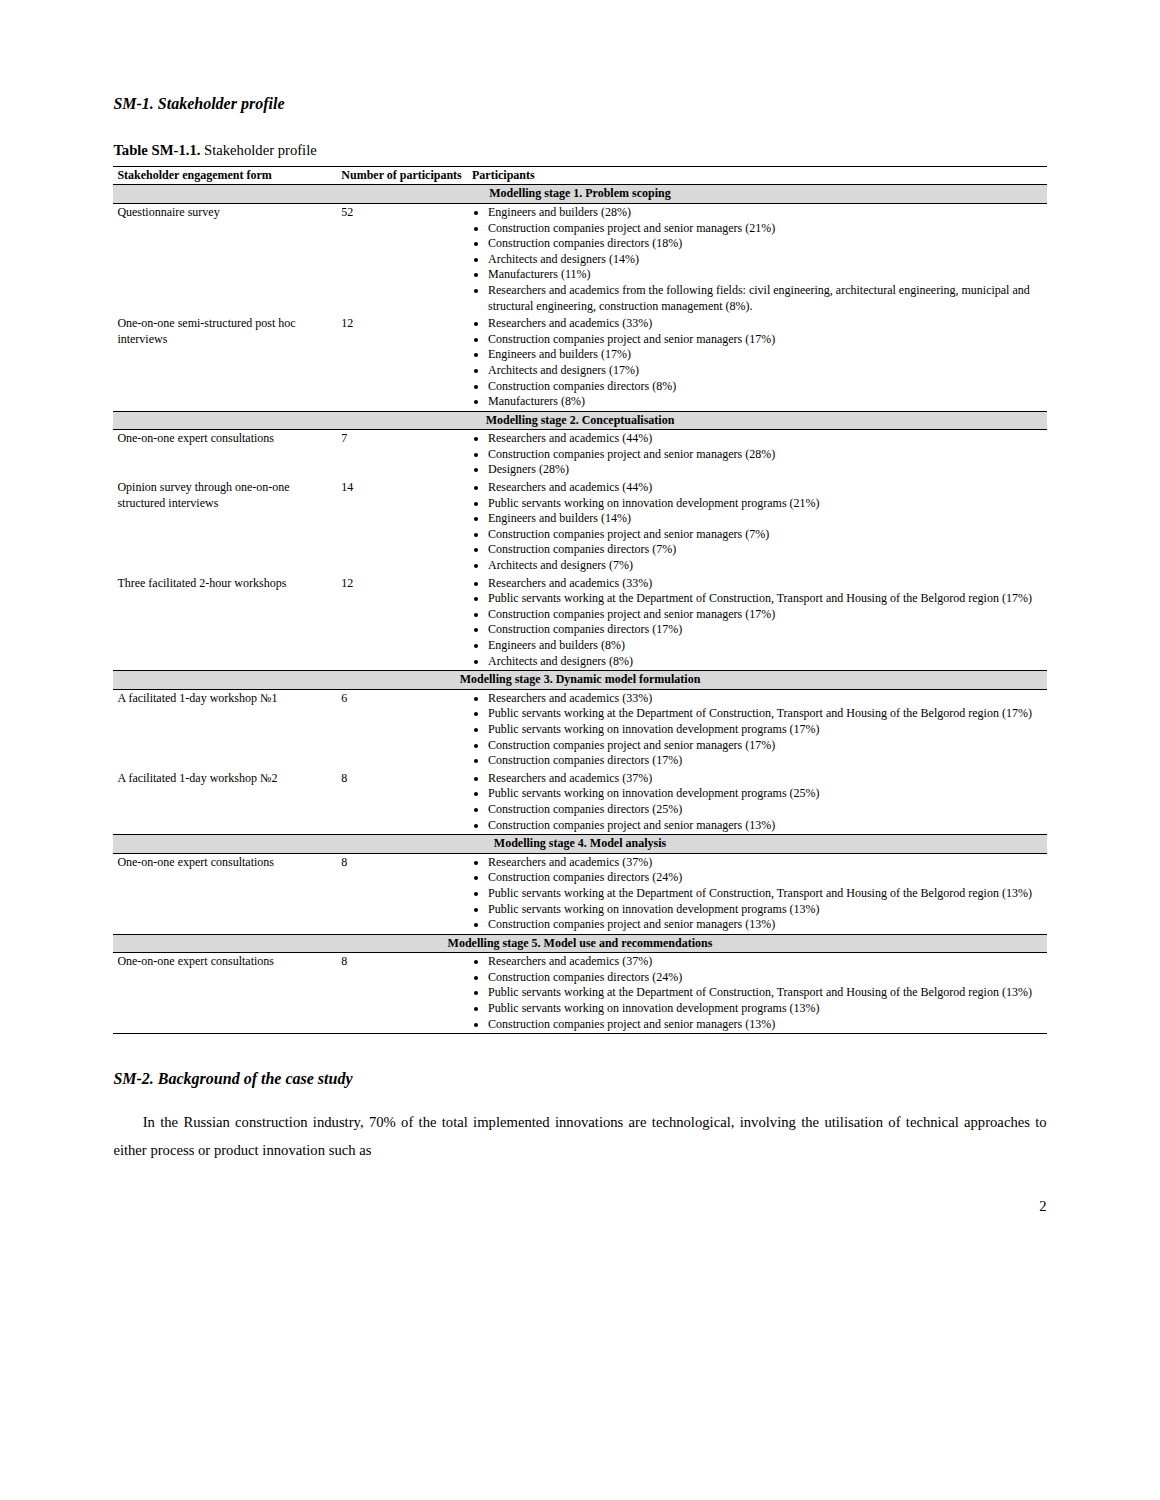SM-1. Stakeholder profile
Table SM-1.1. Stakeholder profile
| Stakeholder engagement form | Number of participants | Participants |
| --- | --- | --- |
| Modelling stage 1. Problem scoping |
| Questionnaire survey | 52 | Engineers and builders (28%) Construction companies project and senior managers (21%) Construction companies directors (18%) Architects and designers (14%) Manufacturers (11%) Researchers and academics from the following fields: civil engineering, architectural engineering, municipal and structural engineering, construction management (8%). |
| One-on-one semi-structured post hoc interviews | 12 | Researchers and academics (33%) Construction companies project and senior managers (17%) Engineers and builders (17%) Architects and designers (17%) Construction companies directors (8%) Manufacturers (8%) |
| Modelling stage 2. Conceptualisation |
| One-on-one expert consultations | 7 | Researchers and academics (44%) Construction companies project and senior managers (28%) Designers (28%) |
| Opinion survey through one-on-one structured interviews | 14 | Researchers and academics (44%) Public servants working on innovation development programs (21%) Engineers and builders (14%) Construction companies project and senior managers (7%) Construction companies directors (7%) Architects and designers (7%) |
| Three facilitated 2-hour workshops | 12 | Researchers and academics (33%) Public servants working at the Department of Construction, Transport and Housing of the Belgorod region (17%) Construction companies project and senior managers (17%) Construction companies directors (17%) Engineers and builders (8%) Architects and designers (8%) |
| Modelling stage 3. Dynamic model formulation |
| A facilitated 1-day workshop №1 | 6 | Researchers and academics (33%) Public servants working at the Department of Construction, Transport and Housing of the Belgorod region (17%) Public servants working on innovation development programs (17%) Construction companies project and senior managers (17%) Construction companies directors (17%) |
| A facilitated 1-day workshop №2 | 8 | Researchers and academics (37%) Public servants working on innovation development programs (25%) Construction companies directors (25%) Construction companies project and senior managers (13%) |
| Modelling stage 4. Model analysis |
| One-on-one expert consultations | 8 | Researchers and academics (37%) Construction companies directors (24%) Public servants working at the Department of Construction, Transport and Housing of the Belgorod region (13%) Public servants working on innovation development programs (13%) Construction companies project and senior managers (13%) |
| Modelling stage 5. Model use and recommendations |
| One-on-one expert consultations | 8 | Researchers and academics (37%) Construction companies directors (24%) Public servants working at the Department of Construction, Transport and Housing of the Belgorod region (13%) Public servants working on innovation development programs (13%) Construction companies project and senior managers (13%) |
SM-2. Background of the case study
In the Russian construction industry, 70% of the total implemented innovations are technological, involving the utilisation of technical approaches to either process or product innovation such as
2